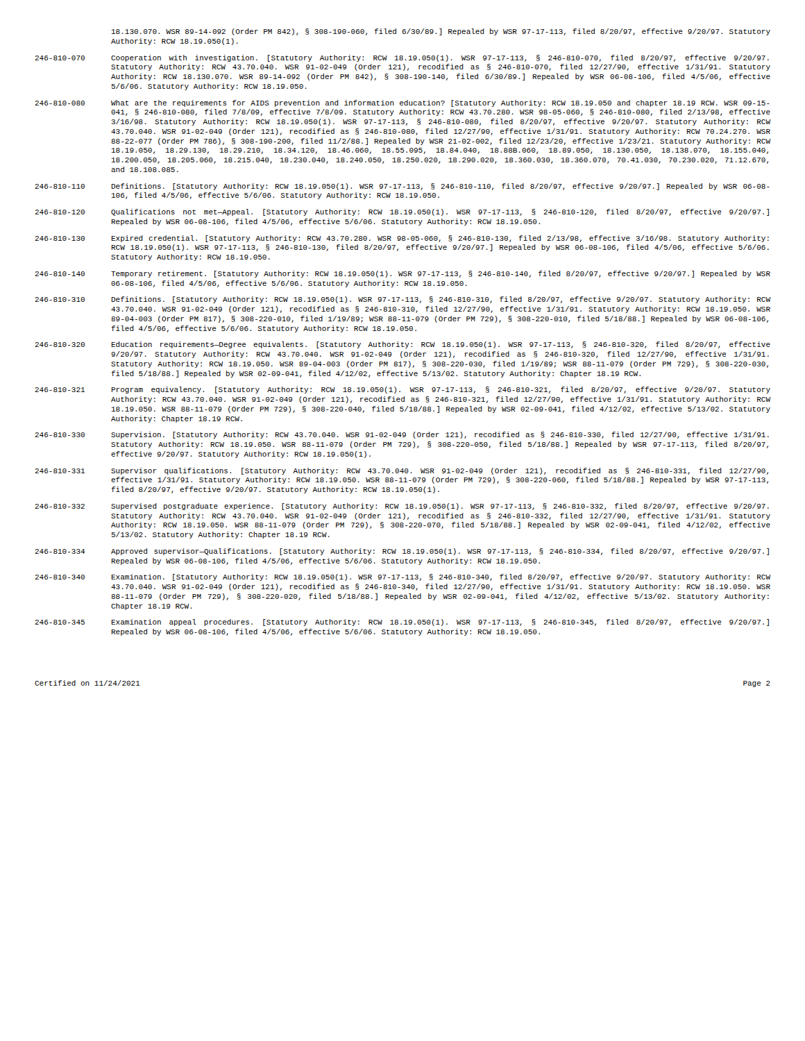18.130.070. WSR 89-14-092 (Order PM 842), § 308-190-060, filed 6/30/89.] Repealed by WSR 97-17-113, filed 8/20/97, effective 9/20/97. Statutory Authority: RCW 18.19.050(1).
246-810-070
Cooperation with investigation. [Statutory Authority: RCW 18.19.050(1). WSR 97-17-113, § 246-810-070, filed 8/20/97, effective 9/20/97. Statutory Authority: RCW 43.70.040. WSR 91-02-049 (Order 121), recodified as § 246-810-070, filed 12/27/90, effective 1/31/91. Statutory Authority: RCW 18.130.070. WSR 89-14-092 (Order PM 842), § 308-190-140, filed 6/30/89.] Repealed by WSR 06-08-106, filed 4/5/06, effective 5/6/06. Statutory Authority: RCW 18.19.050.
246-810-080
What are the requirements for AIDS prevention and information education? [Statutory Authority: RCW 18.19.050 and chapter 18.19 RCW. WSR 09-15-041, § 246-810-080, filed 7/8/09, effective 7/8/09. Statutory Authority: RCW 43.70.280. WSR 98-05-060, § 246-810-080, filed 2/13/98, effective 3/16/98. Statutory Authority: RCW 18.19.050(1). WSR 97-17-113, § 246-810-080, filed 8/20/97, effective 9/20/97. Statutory Authority: RCW 43.70.040. WSR 91-02-049 (Order 121), recodified as § 246-810-080, filed 12/27/90, effective 1/31/91. Statutory Authority: RCW 70.24.270. WSR 88-22-077 (Order PM 786), § 308-190-200, filed 11/2/88.] Repealed by WSR 21-02-002, filed 12/23/20, effective 1/23/21. Statutory Authority: RCW 18.19.050, 18.29.130, 18.29.210, 18.34.120, 18.46.060, 18.55.095, 18.84.040, 18.88B.060, 18.89.050, 18.130.050, 18.138.070, 18.155.040, 18.200.050, 18.205.060, 18.215.040, 18.230.040, 18.240.050, 18.250.020, 18.290.020, 18.360.030, 18.360.070, 70.41.030, 70.230.020, 71.12.670, and 18.108.085.
246-810-110
Definitions. [Statutory Authority: RCW 18.19.050(1). WSR 97-17-113, § 246-810-110, filed 8/20/97, effective 9/20/97.] Repealed by WSR 06-08-106, filed 4/5/06, effective 5/6/06. Statutory Authority: RCW 18.19.050.
246-810-120
Qualifications not met—Appeal. [Statutory Authority: RCW 18.19.050(1). WSR 97-17-113, § 246-810-120, filed 8/20/97, effective 9/20/97.] Repealed by WSR 06-08-106, filed 4/5/06, effective 5/6/06. Statutory Authority: RCW 18.19.050.
246-810-130
Expired credential. [Statutory Authority: RCW 43.70.280. WSR 98-05-060, § 246-810-130, filed 2/13/98, effective 3/16/98. Statutory Authority: RCW 18.19.050(1). WSR 97-17-113, § 246-810-130, filed 8/20/97, effective 9/20/97.] Repealed by WSR 06-08-106, filed 4/5/06, effective 5/6/06. Statutory Authority: RCW 18.19.050.
246-810-140
Temporary retirement. [Statutory Authority: RCW 18.19.050(1). WSR 97-17-113, § 246-810-140, filed 8/20/97, effective 9/20/97.] Repealed by WSR 06-08-106, filed 4/5/06, effective 5/6/06. Statutory Authority: RCW 18.19.050.
246-810-310
Definitions. [Statutory Authority: RCW 18.19.050(1). WSR 97-17-113, § 246-810-310, filed 8/20/97, effective 9/20/97. Statutory Authority: RCW 43.70.040. WSR 91-02-049 (Order 121), recodified as § 246-810-310, filed 12/27/90, effective 1/31/91. Statutory Authority: RCW 18.19.050. WSR 89-04-003 (Order PM 817), § 308-220-010, filed 1/19/89; WSR 88-11-079 (Order PM 729), § 308-220-010, filed 5/18/88.] Repealed by WSR 06-08-106, filed 4/5/06, effective 5/6/06. Statutory Authority: RCW 18.19.050.
246-810-320
Education requirements—Degree equivalents. [Statutory Authority: RCW 18.19.050(1). WSR 97-17-113, § 246-810-320, filed 8/20/97, effective 9/20/97. Statutory Authority: RCW 43.70.040. WSR 91-02-049 (Order 121), recodified as § 246-810-320, filed 12/27/90, effective 1/31/91. Statutory Authority: RCW 18.19.050. WSR 89-04-003 (Order PM 817), § 308-220-030, filed 1/19/89; WSR 88-11-079 (Order PM 729), § 308-220-030, filed 5/18/88.] Repealed by WSR 02-09-041, filed 4/12/02, effective 5/13/02. Statutory Authority: Chapter 18.19 RCW.
246-810-321
Program equivalency. [Statutory Authority: RCW 18.19.050(1). WSR 97-17-113, § 246-810-321, filed 8/20/97, effective 9/20/97. Statutory Authority: RCW 43.70.040. WSR 91-02-049 (Order 121), recodified as § 246-810-321, filed 12/27/90, effective 1/31/91. Statutory Authority: RCW 18.19.050. WSR 88-11-079 (Order PM 729), § 308-220-040, filed 5/18/88.] Repealed by WSR 02-09-041, filed 4/12/02, effective 5/13/02. Statutory Authority: Chapter 18.19 RCW.
246-810-330
Supervision. [Statutory Authority: RCW 43.70.040. WSR 91-02-049 (Order 121), recodified as § 246-810-330, filed 12/27/90, effective 1/31/91. Statutory Authority: RCW 18.19.050. WSR 88-11-079 (Order PM 729), § 308-220-050, filed 5/18/88.] Repealed by WSR 97-17-113, filed 8/20/97, effective 9/20/97. Statutory Authority: RCW 18.19.050(1).
246-810-331
Supervisor qualifications. [Statutory Authority: RCW 43.70.040. WSR 91-02-049 (Order 121), recodified as § 246-810-331, filed 12/27/90, effective 1/31/91. Statutory Authority: RCW 18.19.050. WSR 88-11-079 (Order PM 729), § 308-220-060, filed 5/18/88.] Repealed by WSR 97-17-113, filed 8/20/97, effective 9/20/97. Statutory Authority: RCW 18.19.050(1).
246-810-332
Supervised postgraduate experience. [Statutory Authority: RCW 18.19.050(1). WSR 97-17-113, § 246-810-332, filed 8/20/97, effective 9/20/97. Statutory Authority: RCW 43.70.040. WSR 91-02-049 (Order 121), recodified as § 246-810-332, filed 12/27/90, effective 1/31/91. Statutory Authority: RCW 18.19.050. WSR 88-11-079 (Order PM 729), § 308-220-070, filed 5/18/88.] Repealed by WSR 02-09-041, filed 4/12/02, effective 5/13/02. Statutory Authority: Chapter 18.19 RCW.
246-810-334
Approved supervisor—Qualifications. [Statutory Authority: RCW 18.19.050(1). WSR 97-17-113, § 246-810-334, filed 8/20/97, effective 9/20/97.] Repealed by WSR 06-08-106, filed 4/5/06, effective 5/6/06. Statutory Authority: RCW 18.19.050.
246-810-340
Examination. [Statutory Authority: RCW 18.19.050(1). WSR 97-17-113, § 246-810-340, filed 8/20/97, effective 9/20/97. Statutory Authority: RCW 43.70.040. WSR 91-02-049 (Order 121), recodified as § 246-810-340, filed 12/27/90, effective 1/31/91. Statutory Authority: RCW 18.19.050. WSR 88-11-079 (Order PM 729), § 308-220-020, filed 5/18/88.] Repealed by WSR 02-09-041, filed 4/12/02, effective 5/13/02. Statutory Authority: Chapter 18.19 RCW.
246-810-345
Examination appeal procedures. [Statutory Authority: RCW 18.19.050(1). WSR 97-17-113, § 246-810-345, filed 8/20/97, effective 9/20/97.] Repealed by WSR 06-08-106, filed 4/5/06, effective 5/6/06. Statutory Authority: RCW 18.19.050.
Certified on 11/24/2021
Page 2